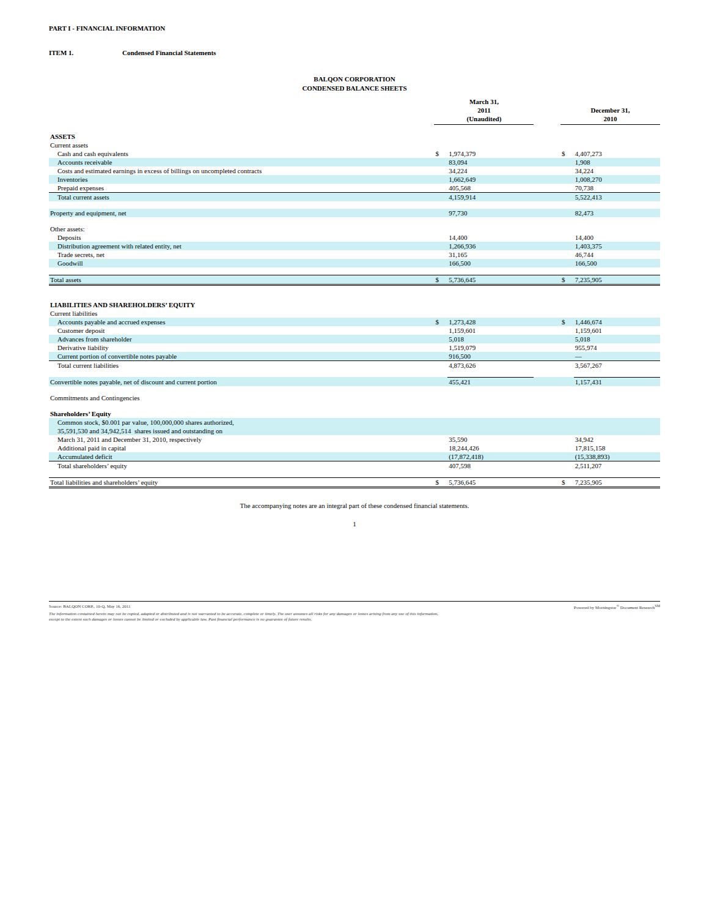PART I - FINANCIAL INFORMATION
ITEM 1. Condensed Financial Statements
BALQON CORPORATION
CONDENSED BALANCE SHEETS
| | March 31, 2011 (Unaudited) | | December 31, 2010 |
| ASSETS | | | | | |
| Current assets | | | | | |
| Cash and cash equivalents | $ | 1,974,379 | | $ | 4,407,273 |
| Accounts receivable | | 83,094 | | | 1,908 |
| Costs and estimated earnings in excess of billings on uncompleted contracts | | 34,224 | | | 34,224 |
| Inventories | | 1,662,649 | | | 1,008,270 |
| Prepaid expenses | | 405,568 | | | 70,738 |
| Total current assets | | 4,159,914 | | | 5,522,413 |
| Property and equipment, net | | 97,730 | | | 82,473 |
| Other assets: | | | | | |
| Deposits | | 14,400 | | | 14,400 |
| Distribution agreement with related entity, net | | 1,266,936 | | | 1,403,375 |
| Trade secrets, net | | 31,165 | | | 46,744 |
| Goodwill | | 166,500 | | | 166,500 |
| Total assets | $ | 5,736,645 | | $ | 7,235,905 |
| LIABILITIES AND SHAREHOLDERS’ EQUITY | | | | | |
| Current liabilities | | | | | |
| Accounts payable and accrued expenses | $ | 1,273,428 | | $ | 1,446,674 |
| Customer deposit | | 1,159,601 | | | 1,159,601 |
| Advances from shareholder | | 5,018 | | | 5,018 |
| Derivative liability | | 1,519,079 | | | 955,974 |
| Current portion of convertible notes payable | | 916,500 | | | — |
| Total current liabilities | | 4,873,626 | | | 3,567,267 |
| Convertible notes payable, net of discount and current portion | | 455,421 | | | 1,157,431 |
| Commitments and Contingencies | | | | | |
| Shareholders’ Equity | | | | | |
| Common stock, $0.001 par value, 100,000,000 shares authorized, | | | | | |
| 35,591,530 and 34,942,514 shares issued and outstanding on | | | | | |
| March 31, 2011 and December 31, 2010, respectively | | 35,590 | | | 34,942 |
| Additional paid in capital | | 18,244,426 | | | 17,815,158 |
| Accumulated deficit | | (17,872,418) | | | (15,338,893) |
| Total shareholders’ equity | | 407,598 | | | 2,511,207 |
| Total liabilities and shareholders’ equity | $ | 5,736,645 | | $ | 7,235,905 |
The accompanying notes are an integral part of these condensed financial statements.
1
Source: BALQON CORP., 10-Q, May 16, 2011 Powered by Morningstar® Document ResearchSM
The information contained herein may not be copied, adapted or distributed and is not warranted to be accurate, complete or timely. The user assumes all risks for any damages or losses arising from any use of this information,
except to the extent such damages or losses cannot be limited or excluded by applicable law. Past financial performance is no guarantee of future results.